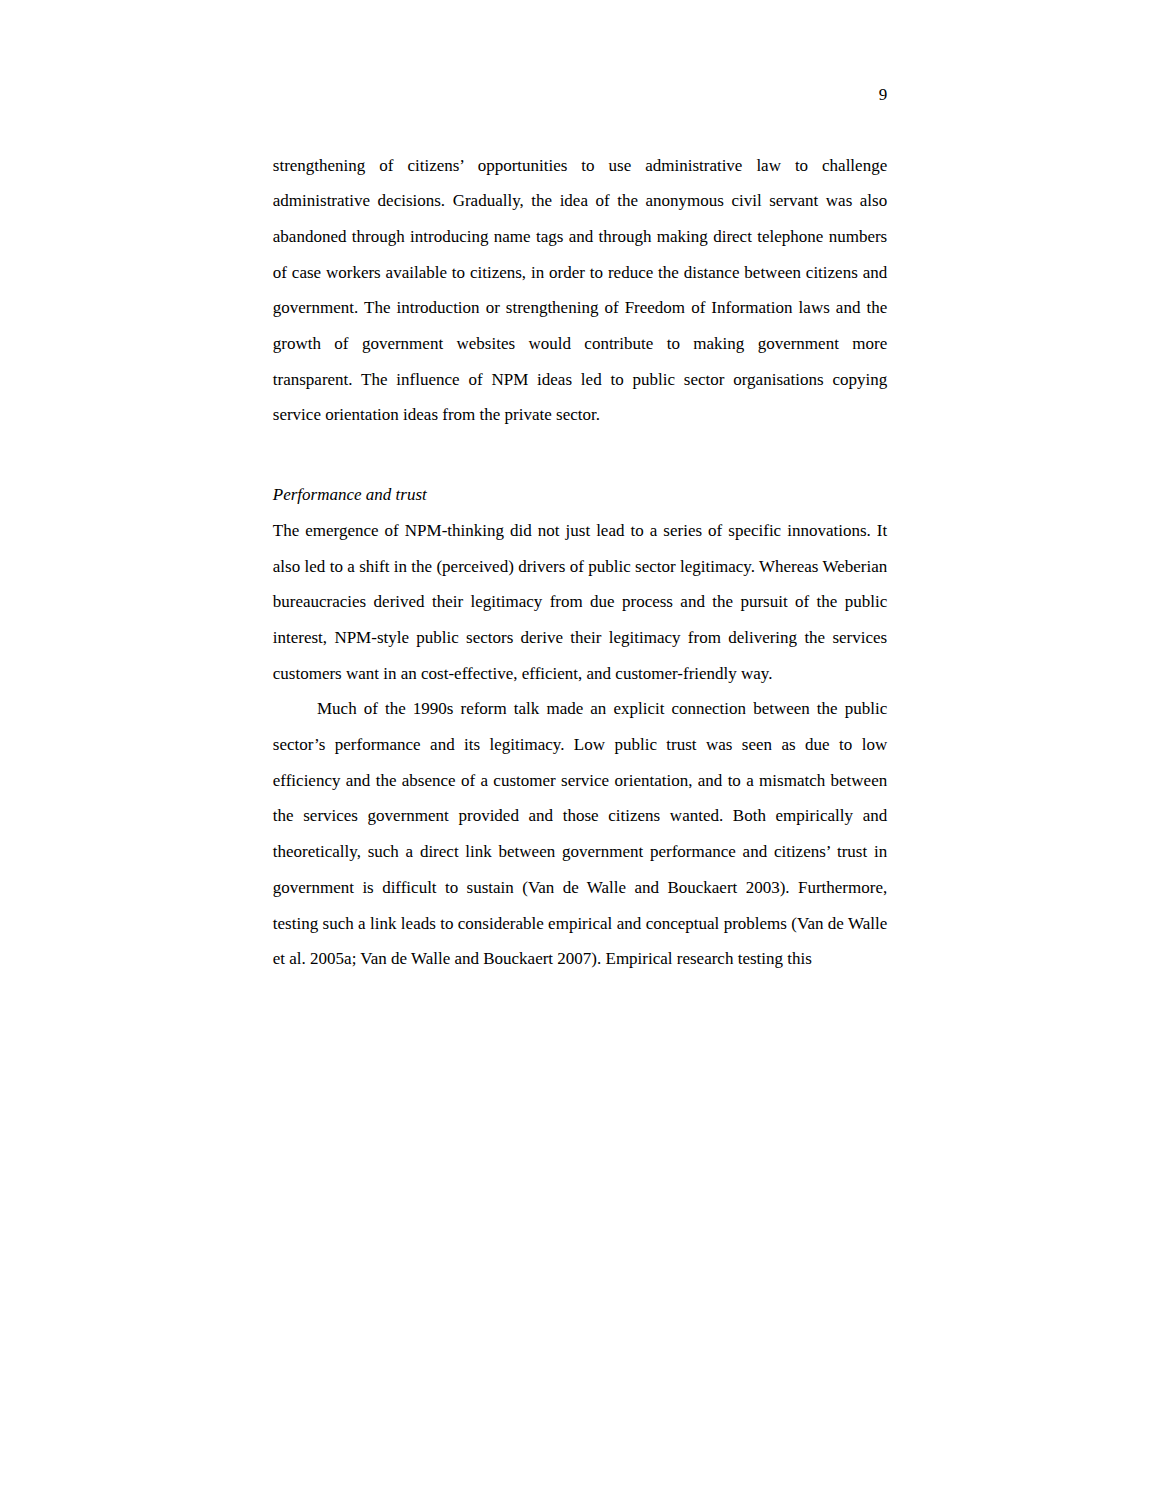9
strengthening of citizens’ opportunities to use administrative law to challenge administrative decisions. Gradually, the idea of the anonymous civil servant was also abandoned through introducing name tags and through making direct telephone numbers of case workers available to citizens, in order to reduce the distance between citizens and government. The introduction or strengthening of Freedom of Information laws and the growth of government websites would contribute to making government more transparent. The influence of NPM ideas led to public sector organisations copying service orientation ideas from the private sector.
Performance and trust
The emergence of NPM-thinking did not just lead to a series of specific innovations. It also led to a shift in the (perceived) drivers of public sector legitimacy. Whereas Weberian bureaucracies derived their legitimacy from due process and the pursuit of the public interest, NPM-style public sectors derive their legitimacy from delivering the services customers want in an cost-effective, efficient, and customer-friendly way.
Much of the 1990s reform talk made an explicit connection between the public sector’s performance and its legitimacy. Low public trust was seen as due to low efficiency and the absence of a customer service orientation, and to a mismatch between the services government provided and those citizens wanted. Both empirically and theoretically, such a direct link between government performance and citizens’ trust in government is difficult to sustain (Van de Walle and Bouckaert 2003). Furthermore, testing such a link leads to considerable empirical and conceptual problems (Van de Walle et al. 2005a; Van de Walle and Bouckaert 2007). Empirical research testing this